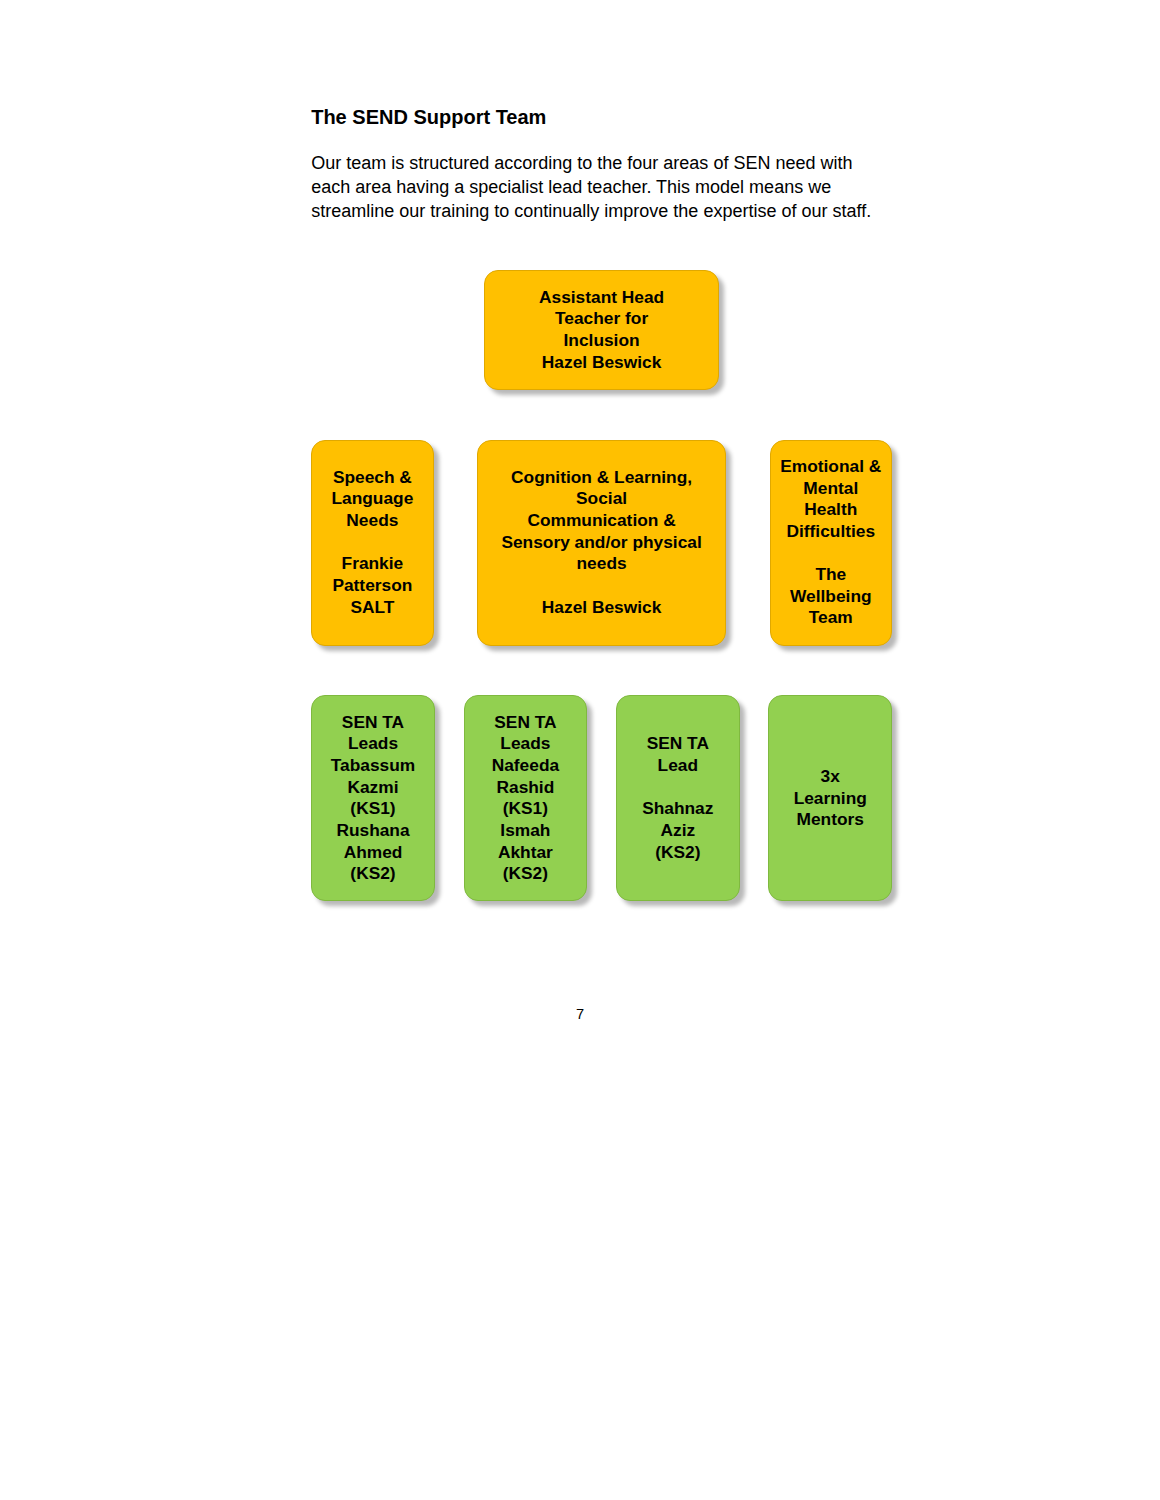The SEND Support Team
Our team is structured according to the four areas of SEN need with each area having a specialist lead teacher. This model means we streamline our training to continually improve the expertise of our staff.
Assistant Head
Teacher for
Inclusion
Hazel Beswick
Speech &
Language
Needs
Frankie
Patterson
SALT
Cognition & Learning, Social
Communication &
Sensory and/or physical needs
Hazel Beswick
Emotional &
Mental Health
Difficulties
The Wellbeing
Team
SEN TA Leads
Tabassum Kazmi
(KS1)
Rushana Ahmed
(KS2)
SEN TA Leads
Nafeeda Rashid
(KS1)
Ismah Akhtar
(KS2)
SEN TA Lead
Shahnaz Aziz
(KS2)
3x
Learning
Mentors
7